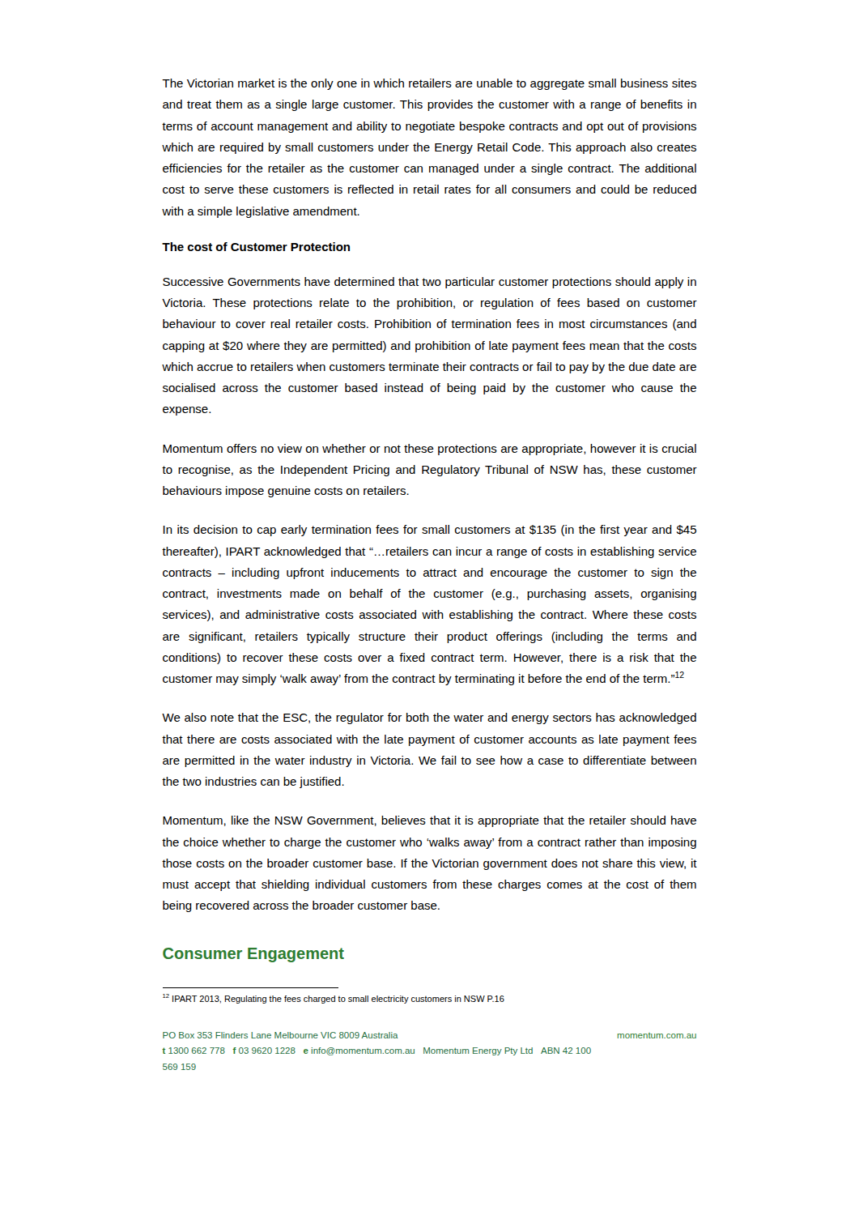The Victorian market is the only one in which retailers are unable to aggregate small business sites and treat them as a single large customer. This provides the customer with a range of benefits in terms of account management and ability to negotiate bespoke contracts and opt out of provisions which are required by small customers under the Energy Retail Code. This approach also creates efficiencies for the retailer as the customer can managed under a single contract. The additional cost to serve these customers is reflected in retail rates for all consumers and could be reduced with a simple legislative amendment.
The cost of Customer Protection
Successive Governments have determined that two particular customer protections should apply in Victoria. These protections relate to the prohibition, or regulation of fees based on customer behaviour to cover real retailer costs. Prohibition of termination fees in most circumstances (and capping at $20 where they are permitted) and prohibition of late payment fees mean that the costs which accrue to retailers when customers terminate their contracts or fail to pay by the due date are socialised across the customer based instead of being paid by the customer who cause the expense.
Momentum offers no view on whether or not these protections are appropriate, however it is crucial to recognise, as the Independent Pricing and Regulatory Tribunal of NSW has, these customer behaviours impose genuine costs on retailers.
In its decision to cap early termination fees for small customers at $135 (in the first year and $45 thereafter), IPART acknowledged that “…retailers can incur a range of costs in establishing service contracts – including upfront inducements to attract and encourage the customer to sign the contract, investments made on behalf of the customer (e.g., purchasing assets, organising services), and administrative costs associated with establishing the contract. Where these costs are significant, retailers typically structure their product offerings (including the terms and conditions) to recover these costs over a fixed contract term. However, there is a risk that the customer may simply ‘walk away’ from the contract by terminating it before the end of the term.”12
We also note that the ESC, the regulator for both the water and energy sectors has acknowledged that there are costs associated with the late payment of customer accounts as late payment fees are permitted in the water industry in Victoria. We fail to see how a case to differentiate between the two industries can be justified.
Momentum, like the NSW Government, believes that it is appropriate that the retailer should have the choice whether to charge the customer who ‘walks away’ from a contract rather than imposing those costs on the broader customer base. If the Victorian government does not share this view, it must accept that shielding individual customers from these charges comes at the cost of them being recovered across the broader customer base.
Consumer Engagement
12 IPART 2013, Regulating the fees charged to small electricity customers in NSW P.16
PO Box 353 Flinders Lane Melbourne VIC 8009 Australia
t 1300 662 778 f 03 9620 1228 e info@momentum.com.au Momentum Energy Pty Ltd ABN 42 100 569 159
momentum.com.au